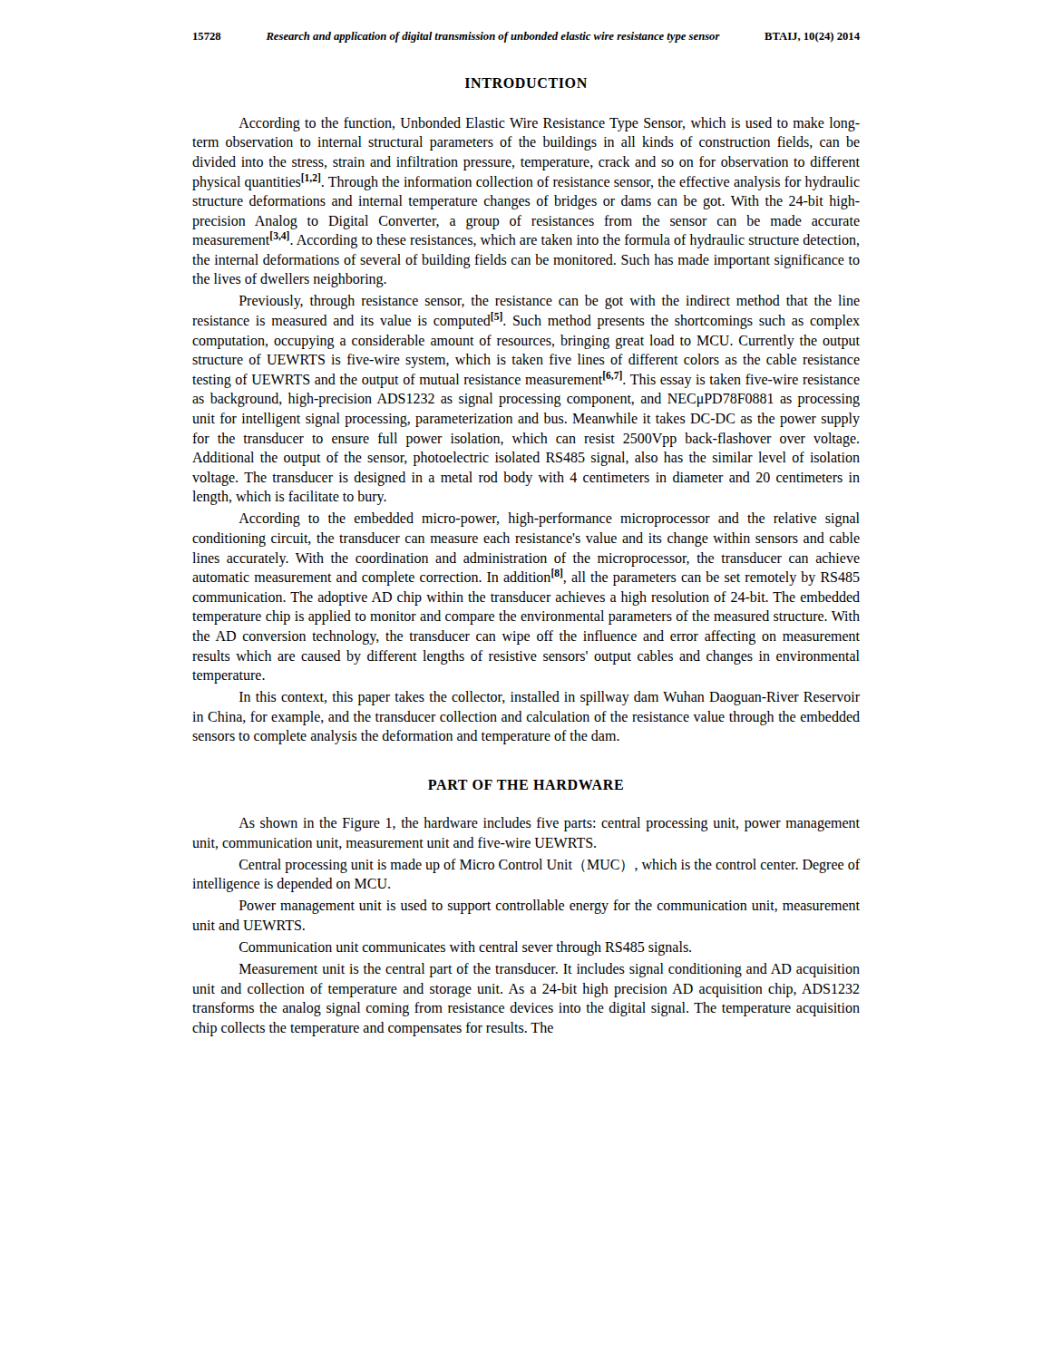15728 Research and application of digital transmission of unbonded elastic wire resistance type sensor BTAIJ, 10(24) 2014
INTRODUCTION
According to the function, Unbonded Elastic Wire Resistance Type Sensor, which is used to make long-term observation to internal structural parameters of the buildings in all kinds of construction fields, can be divided into the stress, strain and infiltration pressure, temperature, crack and so on for observation to different physical quantities[1,2]. Through the information collection of resistance sensor, the effective analysis for hydraulic structure deformations and internal temperature changes of bridges or dams can be got. With the 24-bit high-precision Analog to Digital Converter, a group of resistances from the sensor can be made accurate measurement[3,4]. According to these resistances, which are taken into the formula of hydraulic structure detection, the internal deformations of several of building fields can be monitored. Such has made important significance to the lives of dwellers neighboring.
Previously, through resistance sensor, the resistance can be got with the indirect method that the line resistance is measured and its value is computed[5]. Such method presents the shortcomings such as complex computation, occupying a considerable amount of resources, bringing great load to MCU. Currently the output structure of UEWRTS is five-wire system, which is taken five lines of different colors as the cable resistance testing of UEWRTS and the output of mutual resistance measurement[6,7]. This essay is taken five-wire resistance as background, high-precision ADS1232 as signal processing component, and NECμPD78F0881 as processing unit for intelligent signal processing, parameterization and bus. Meanwhile it takes DC-DC as the power supply for the transducer to ensure full power isolation, which can resist 2500Vpp back-flashover over voltage. Additional the output of the sensor, photoelectric isolated RS485 signal, also has the similar level of isolation voltage. The transducer is designed in a metal rod body with 4 centimeters in diameter and 20 centimeters in length, which is facilitate to bury.
According to the embedded micro-power, high-performance microprocessor and the relative signal conditioning circuit, the transducer can measure each resistance's value and its change within sensors and cable lines accurately. With the coordination and administration of the microprocessor, the transducer can achieve automatic measurement and complete correction. In addition[8], all the parameters can be set remotely by RS485 communication. The adoptive AD chip within the transducer achieves a high resolution of 24-bit. The embedded temperature chip is applied to monitor and compare the environmental parameters of the measured structure. With the AD conversion technology, the transducer can wipe off the influence and error affecting on measurement results which are caused by different lengths of resistive sensors' output cables and changes in environmental temperature.
In this context, this paper takes the collector, installed in spillway dam Wuhan Daoguan-River Reservoir in China, for example, and the transducer collection and calculation of the resistance value through the embedded sensors to complete analysis the deformation and temperature of the dam.
PART OF THE HARDWARE
As shown in the Figure 1, the hardware includes five parts: central processing unit, power management unit, communication unit, measurement unit and five-wire UEWRTS.
Central processing unit is made up of Micro Control Unit（MUC）, which is the control center. Degree of intelligence is depended on MCU.
Power management unit is used to support controllable energy for the communication unit, measurement unit and UEWRTS.
Communication unit communicates with central sever through RS485 signals.
Measurement unit is the central part of the transducer. It includes signal conditioning and AD acquisition unit and collection of temperature and storage unit. As a 24-bit high precision AD acquisition chip, ADS1232 transforms the analog signal coming from resistance devices into the digital signal. The temperature acquisition chip collects the temperature and compensates for results. The